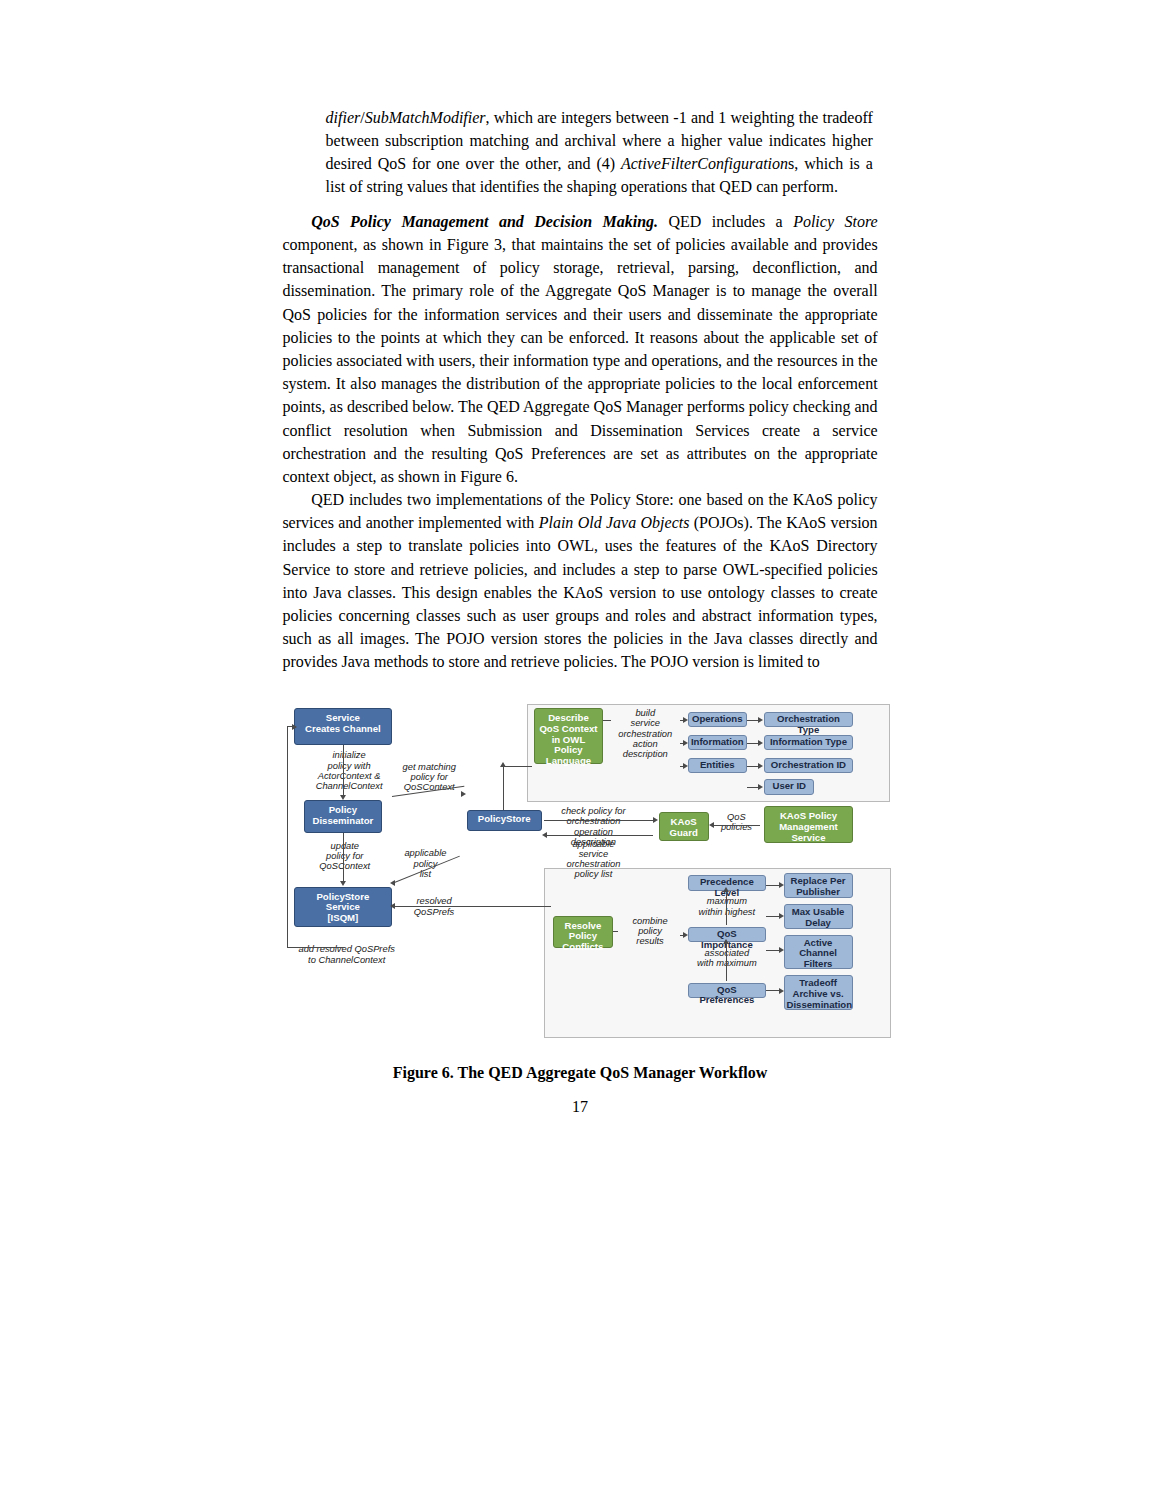difier/SubMatchModifier, which are integers between -1 and 1 weighting the tradeoff between subscription matching and archival where a higher value indicates higher desired QoS for one over the other, and (4) ActiveFilterConfigurations, which is a list of string values that identifies the shaping operations that QED can perform.
QoS Policy Management and Decision Making. QED includes a Policy Store component, as shown in Figure 3, that maintains the set of policies available and provides transactional management of policy storage, retrieval, parsing, deconfliction, and dissemination. The primary role of the Aggregate QoS Manager is to manage the overall QoS policies for the information services and their users and disseminate the appropriate policies to the points at which they can be enforced. It reasons about the applicable set of policies associated with users, their information type and operations, and the resources in the system. It also manages the distribution of the appropriate policies to the local enforcement points, as described below. The QED Aggregate QoS Manager performs policy checking and conflict resolution when Submission and Dissemination Services create a service orchestration and the resulting QoS Preferences are set as attributes on the appropriate context object, as shown in Figure 6.
QED includes two implementations of the Policy Store: one based on the KAoS policy services and another implemented with Plain Old Java Objects (POJOs). The KAoS version includes a step to translate policies into OWL, uses the features of the KAoS Directory Service to store and retrieve policies, and includes a step to parse OWL-specified policies into Java classes. This design enables the KAoS version to use ontology classes to create policies concerning classes such as user groups and roles and abstract information types, such as all images. The POJO version stores the policies in the Java classes directly and provides Java methods to store and retrieve policies. The POJO version is limited to
Service
Creates Channel
Policy
Disseminator
PolicyStore
Service
[ISQM]
initialize
policy with
ActorContext &
ChannelContext
update
policy for
QoSContext
add resolved QoSPrefs
to ChannelContext
get matching
policy for
QoSContext
applicable
policy
list
resolved
QoSPrefs
PolicyStore
Describe
QoS Context
in OWL
Policy
Language
build
service
orchestration
action
description
Operations
Information
Entities
Orchestration Type
Information Type
Orchestration ID
User ID
check policy for
orchestration
operation
description
applicable
service
orchestration
policy list
KAoS
Guard
QoS
policies
KAoS Policy
Management
Service
Resolve
Policy
Conflicts
combine
policy
results
Precedence Level
maximum
within highest
QoS Importance
associated
with maximum
QoS Preferences
Replace Per
Publisher
Max Usable
Delay
Active
Channel
Filters
Tradeoff
Archive vs.
Dissemination
Figure 6. The QED Aggregate QoS Manager Workflow
17